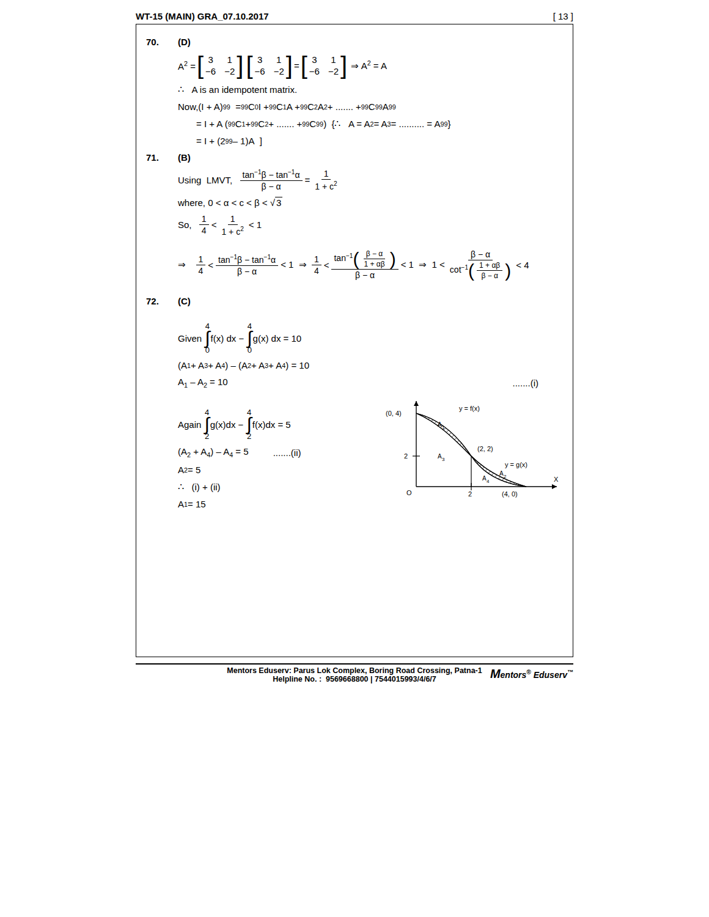WT-15 (MAIN) GRA_07.10.2017
[ 13 ]
70.
(D)
A2 = [ 31−6−2 ] [ 31−6−2 ] = [ 31−6−2 ] ⇒ A2 = A
∴ A is an idempotent matrix.
Now,(I + A)99 = 99C0 I + 99C1 A + 99C2 A2 + ....... + 99C99 A99
= I + A (99C1 + 99C2 + ....... + 99C99) {∴ A = A2 = A3 = .......... = A99}
= I + (299 – 1)A ]
71.
(B)
Using LMVT, tan−1β − tan−1α β − α = 1 1 + c2
where, 0 < α < c < β < √3
So, 1 4 < 1 1 + c2 < 1
⇒ 1 4 < tan−1β − tan−1α β − α < 1 ⇒ 1 4 < tan−1(β − α 1 + αβ) β − α < 1 ⇒ 1 < β − α cot−1(1 + αβ β − α) < 4
72.
(C)
Given 4∫0 f(x) dx − 4∫0 g(x) dx = 10
(A1 + A3 + A4) – (A2 + A3 + A4) = 10
A1 – A2 = 10 .......(i)
Again 4∫2 g(x)dx − 4∫2 f(x)dx = 5
(A2 + A4) – A4 = 5 .......(ii)
A2 = 5
∴ (i) + (ii)
A1 = 15
(0, 4) 2 2 (4, 0) O X (2, 2) y = f(x) y = g(x) A 1 A 3 A 4 A 2
Mentors Eduserv: Parus Lok Complex, Boring Road Crossing, Patna-1
Helpline No. : 9569668800 | 7544015993/4/6/7
Mentors® Eduserv™